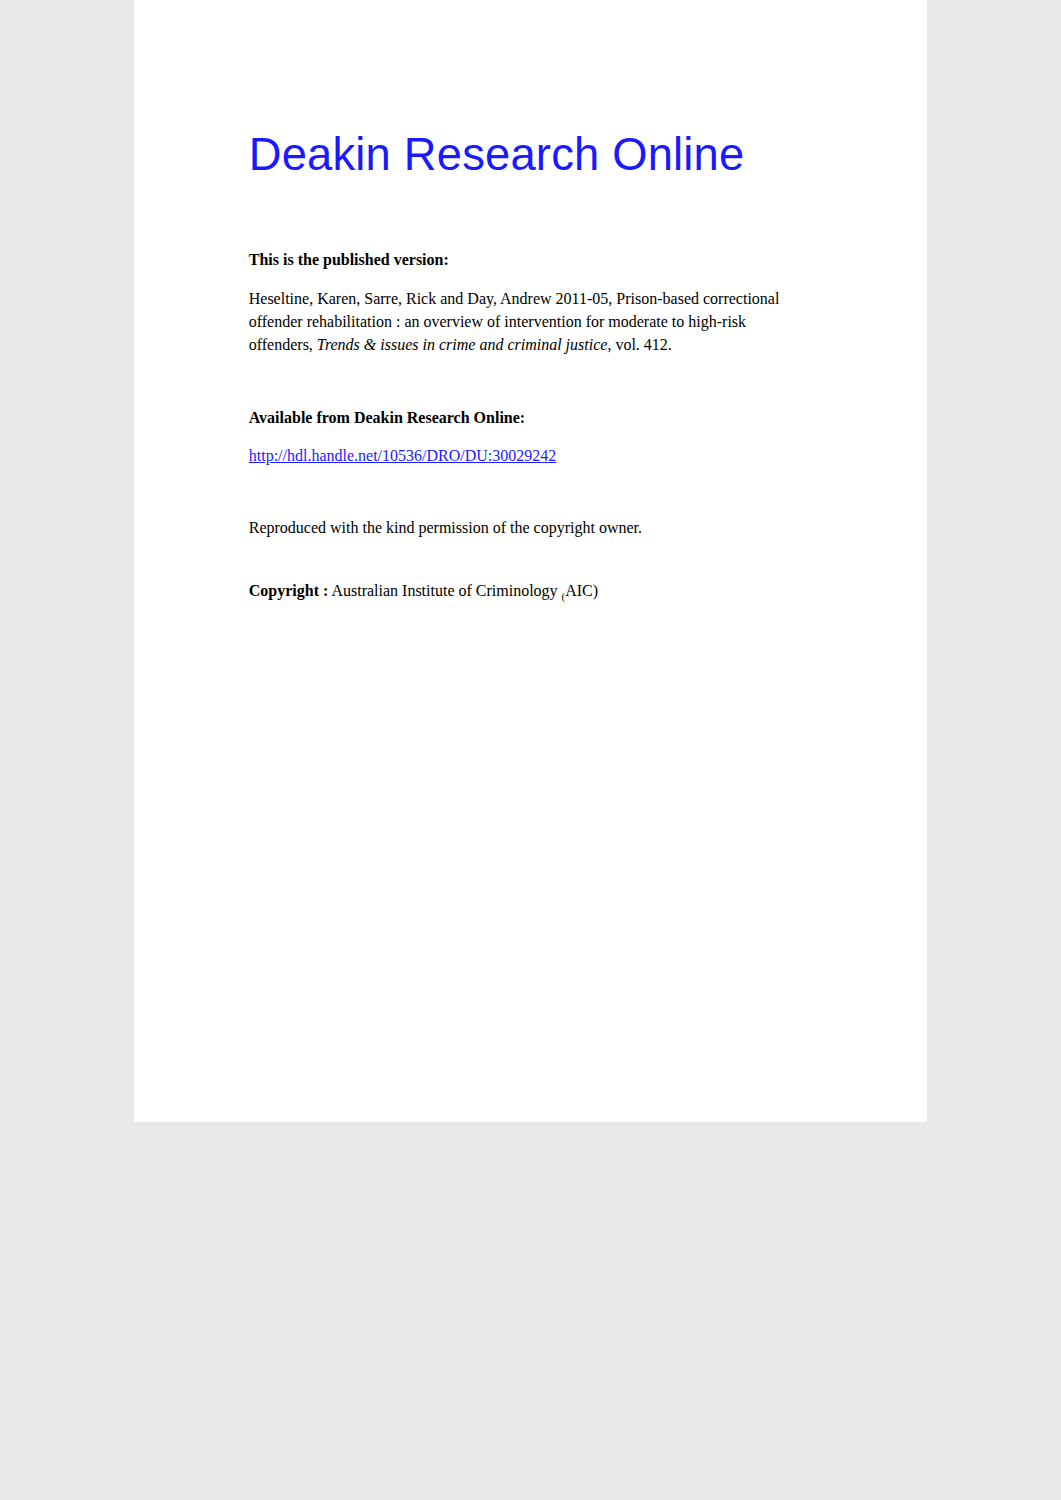Deakin Research Online
This is the published version:
Heseltine, Karen, Sarre, Rick and Day, Andrew 2011-05, Prison-based correctional offender rehabilitation : an overview of intervention for moderate to high-risk offenders, Trends & issues in crime and criminal justice, vol. 412.
Available from Deakin Research Online:
http://hdl.handle.net/10536/DRO/DU:30029242
Reproduced with the kind permission of the copyright owner.
Copyright : Australian Institute of Criminology (AIC)